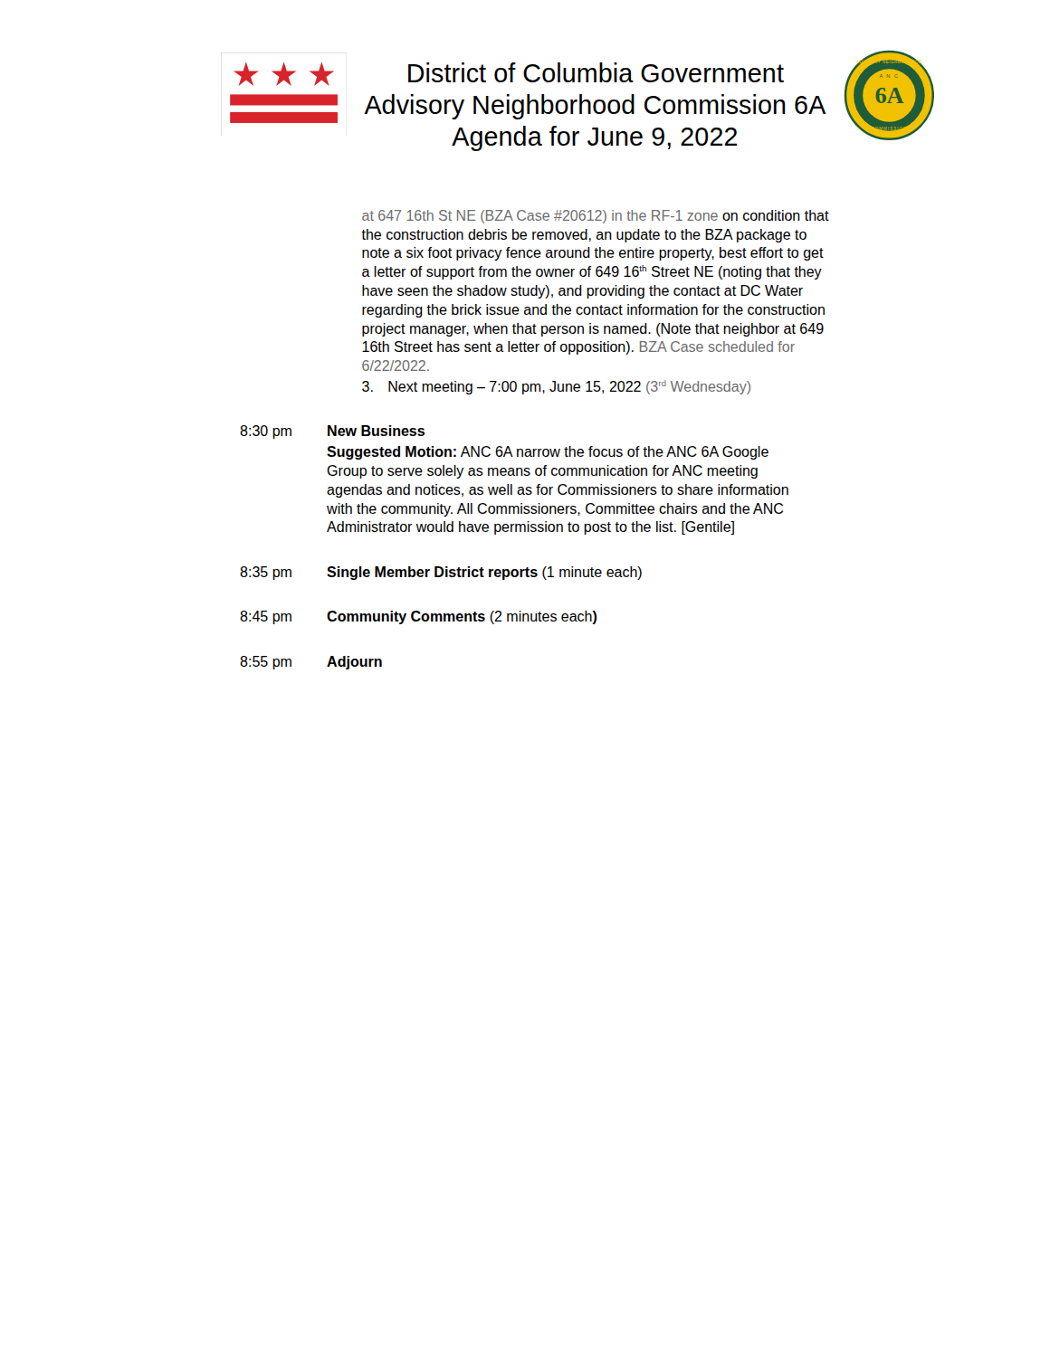District of Columbia Government
Advisory Neighborhood Commission 6A
Agenda for June 9, 2022
6A ADVISORY NEIGHBORHOOD COMMISSION A N C
at 647 16th St NE (BZA Case #20612) in the RF-1 zone on condition that the construction debris be removed, an update to the BZA package to note a six foot privacy fence around the entire property, best effort to get a letter of support from the owner of 649 16th Street NE (noting that they have seen the shadow study), and providing the contact at DC Water regarding the brick issue and the contact information for the construction project manager, when that person is named. (Note that neighbor at 649 16th Street has sent a letter of opposition). BZA Case scheduled for 6/22/2022.
3. Next meeting – 7:00 pm, June 15, 2022 (3rd Wednesday)
8:30 pm
New Business
Suggested Motion: ANC 6A narrow the focus of the ANC 6A Google Group to serve solely as means of communication for ANC meeting agendas and notices, as well as for Commissioners to share information with the community. All Commissioners, Committee chairs and the ANC Administrator would have permission to post to the list. [Gentile]
8:35 pm
Single Member District reports (1 minute each)
8:45 pm
Community Comments (2 minutes each)
8:55 pm
Adjourn